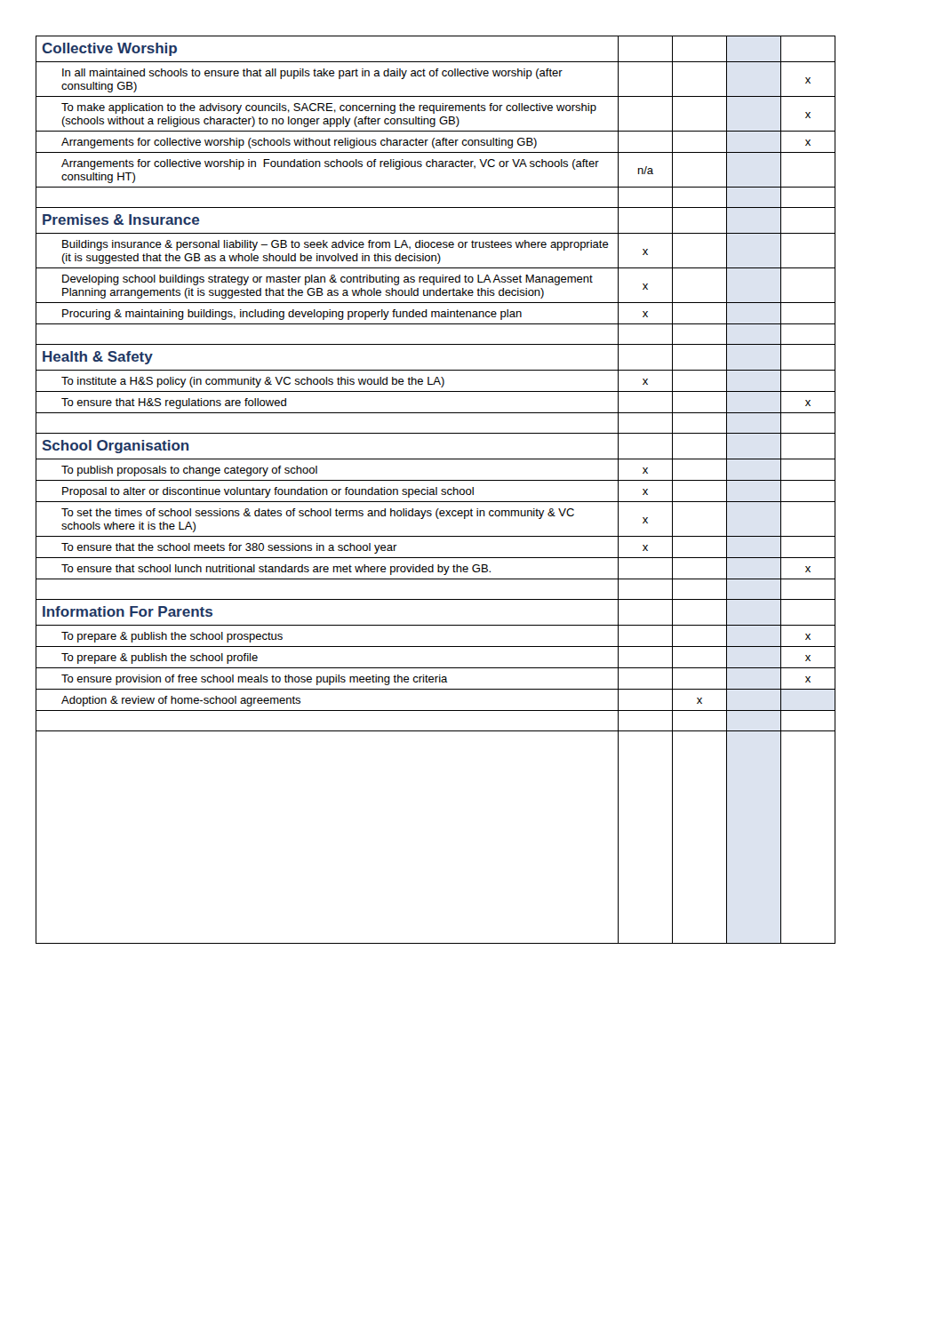| Collective Worship | | | | |
| In all maintained schools to ensure that all pupils take part in a daily act of collective worship (after consulting GB) | | | | x |
| To make application to the advisory councils, SACRE, concerning the requirements for collective worship (schools without a religious character) to no longer apply (after consulting GB) | | | | x |
| Arrangements for collective worship (schools without religious character (after consulting GB) | | | | x |
| Arrangements for collective worship in Foundation schools of religious character, VC or VA schools (after consulting HT) | n/a | | | |
| Premises & Insurance | | | | |
| Buildings insurance & personal liability – GB to seek advice from LA, diocese or trustees where appropriate (it is suggested that the GB as a whole should be involved in this decision) | x | | | |
| Developing school buildings strategy or master plan & contributing as required to LA Asset Management Planning arrangements (it is suggested that the GB as a whole should undertake this decision) | x | | | |
| Procuring & maintaining buildings, including developing properly funded maintenance plan | x | | | |
| Health & Safety | | | | |
| To institute a H&S policy (in community & VC schools this would be the LA) | x | | | |
| To ensure that H&S regulations are followed | | | | x |
| School Organisation | | | | |
| To publish proposals to change category of school | x | | | |
| Proposal to alter or discontinue voluntary foundation or foundation special school | x | | | |
| To set the times of school sessions & dates of school terms and holidays (except in community & VC schools where it is the LA) | x | | | |
| To ensure that the school meets for 380 sessions in a school year | x | | | |
| To ensure that school lunch nutritional standards are met where provided by the GB. | | | | x |
| Information For Parents | | | | |
| To prepare & publish the school prospectus | | | | x |
| To prepare & publish the school profile | | | | x |
| To ensure provision of free school meals to those pupils meeting the criteria | | | | x |
| Adoption & review of home-school agreements | | x | | |